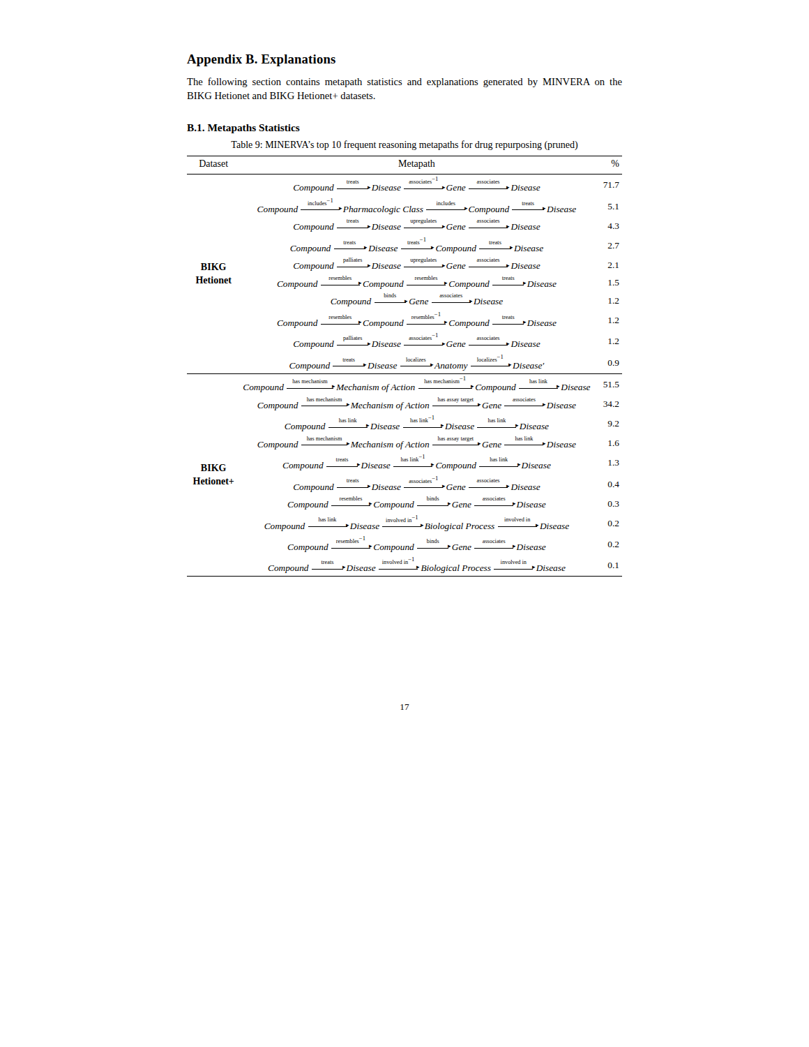Appendix B. Explanations
The following section contains metapath statistics and explanations generated by MINVERA on the BIKG Hetionet and BIKG Hetionet+ datasets.
B.1. Metapaths Statistics
Table 9: MINERVA’s top 10 frequent reasoning metapaths for drug repurposing (pruned)
| Dataset | Metapath | % |
| --- | --- | --- |
| BIKG Hetionet | Compound treats Disease associates −1 Gene associates Disease | 71.7 |
| Compound includes −1 Pharmacologic Class includes Compound treats Disease | 5.1 |
| Compound treats Disease upregulates Gene associates Disease | 4.3 |
| Compound treats Disease treats −1 Compound treats Disease | 2.7 |
| Compound palliates Disease upregulates Gene associates Disease | 2.1 |
| Compound resembles Compound resembles Compound treats Disease | 1.5 |
| Compound binds Gene associates Disease | 1.2 |
| Compound resembles Compound resembles −1 Compound treats Disease | 1.2 |
| Compound palliates Disease associates −1 Gene associates Disease | 1.2 |
| Compound treats Disease localizes Anatomy localizes −1 Disease′ | 0.9 |
| BIKG Hetionet+ | Compound has mechanism Mechanism of Action has mechanism −1 Compound has link Disease | 51.5 |
| Compound has mechanism Mechanism of Action has assay target Gene associates Disease | 34.2 |
| Compound has link Disease has link −1 Disease has link Disease | 9.2 |
| Compound has mechanism Mechanism of Action has assay target Gene has link Disease | 1.6 |
| Compound treats Disease has link −1 Compound has link Disease | 1.3 |
| Compound treats Disease associates −1 Gene associates Disease | 0.4 |
| Compound resembles Compound binds Gene associates Disease | 0.3 |
| Compound has link Disease involved in −1 Biological Process involved in Disease | 0.2 |
| Compound resembles −1 Compound binds Gene associates Disease | 0.2 |
| Compound treats Disease involved in −1 Biological Process involved in Disease | 0.1 |
17